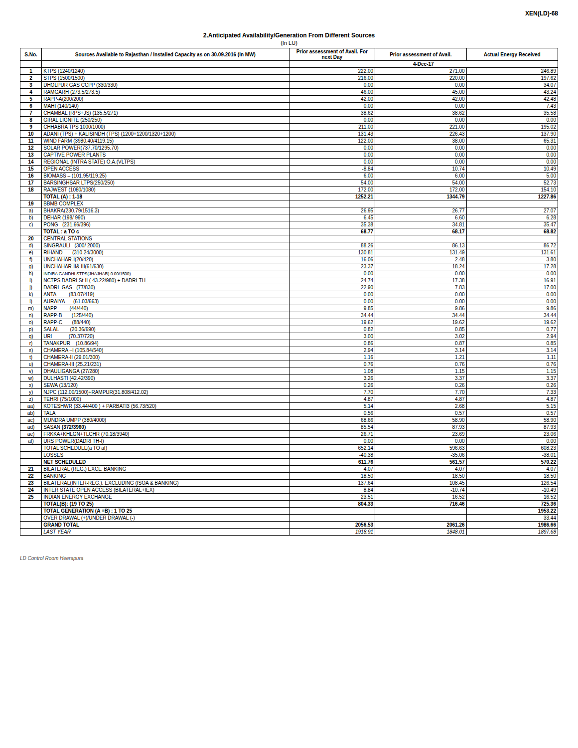XEN(LD)-68
2.Anticipated Availability/Generation From Different Sources
(In LU)
| S.No. | Sources Available to Rajasthan / Installed Capacity as on 30.09.2016 (In MW) | Prior assessment of Avail. For next Day | Prior assessment of Avail. | Actual Energy Received |
| --- | --- | --- | --- | --- |
| | | 4-Dec-17 |
| 1 | KTPS (1240/1240) | 222.00 | 271.00 | 246.89 |
| 2 | STPS (1500/1500) | 216.00 | 220.00 | 197.62 |
| 3 | DHOLPUR GAS CCPP (330/330) | 0.00 | 0.00 | 34.07 |
| 4 | RAMGARH (273.5/273.5) | 46.00 | 45.00 | 43.24 |
| 5 | RAPP-A(200/200) | 42.00 | 42.00 | 42.48 |
| 6 | MAHI (140/140) | 0.00 | 0.00 | 7.43 |
| 7 | CHAMBAL (RPS+JS) (135.5/271) | 38.62 | 38.62 | 35.58 |
| 8 | GIRAL LIGNITE (250/250) | 0.00 | 0.00 | 0.00 |
| 9 | CHHABRA TPS 1000/1000) | 211.00 | 221.00 | 195.02 |
| 10 | ADANI (TPS) + KALISINDH (TPS) (1200+1200/1320+1200) | 131.43 | 226.43 | 137.90 |
| 11 | WIND FARM (3980.40/4119.15) | 122.00 | 38.00 | 65.31 |
| 12 | SOLAR POWER(737.70/1295.70) | 0.00 | 0.00 | 0.00 |
| 13 | CAPTIVE POWER PLANTS | 0.00 | 0.00 | 0.00 |
| 14 | REGIONAL (INTRA STATE) O.A.(VLTPS) | 0.00 | 0.00 | 0.00 |
| 15 | OPEN ACCESS | -8.84 | 10.74 | 10.49 |
| 16 | BIOMASS – (101.95/119.25) | 6.00 | 6.00 | 5.00 |
| 17 | BARSINGHSAR LTPS(250/250) | 54.00 | 54.00 | 52.73 |
| 18 | RAJWEST (1080/1080) | 172.00 | 172.00 | 154.10 |
| | TOTAL (A) : 1-18 | 1252.21 | 1344.79 | 1227.86 |
| 19 | BBMB COMPLEX | | | |
| a) | BHAKRA(230.79/1516.3) | 26.95 | 26.77 | 27.07 |
| b) | DEHAR (198/ 990) | 6.45 | 6.60 | 6.28 |
| c) | PONG (231.66/396) | 35.38 | 34.81 | 35.47 |
| | TOTAL : a TO c | 68.77 | 68.17 | 68.82 |
| 20 | CENTRAL STATIONS | | | |
| d) | SINGRAULI (300/ 2000) | 88.26 | 86.13 | 86.72 |
| e) | RIHAND (310.24/3000) | 130.81 | 131.49 | 131.61 |
| f) | UNCHAHAR-I(20/420) | 16.06 | 2.48 | 3.80 |
| g) | UNCHAHAR-II& III(61/630) | 23.37 | 18.24 | 17.28 |
| h) | INDIRA GANDHI STPS(JHAJHAR) 0.00/1500) | 0.00 | 0.00 | 0.00 |
| i) | NCTPS DADRI St-II ( 43.22/980) + DADRI-TH | 24.74 | 17.38 | 16.91 |
| j) | DADRI GAS (77/830) | 22.90 | 7.83 | 17.00 |
| k) | ANTA (83.07/419) | 0.00 | 0.00 | 0.00 |
| l) | AURAIYA (61.03/663) | 0.00 | 0.00 | 0.00 |
| m) | NAPP (44/440) | 9.85 | 9.86 | 9.86 |
| n) | RAPP-B (125/440) | 34.44 | 34.44 | 34.44 |
| o) | RAPP-C (88/440) | 19.62 | 19.62 | 19.62 |
| p) | SALAL (20.36/690) | 0.82 | 0.85 | 0.77 |
| q) | URI (70.37/720) | 3.00 | 3.02 | 2.94 |
| r) | TANAKPUR (10.86/94) | 0.86 | 0.87 | 0.85 |
| s) | CHAMERA –I (105.84/540) | 2.94 | 3.14 | 3.14 |
| t) | CHAMERA-II (29.01/300) | 1.16 | 1.21 | 1.11 |
| u) | CHAMERA-III (25.21/231) | 0.76 | 0.76 | 0.76 |
| v) | DHAULIGANGA (27/280) | 1.08 | 1.15 | 1.15 |
| w) | DULHASTI (42.42/390) | 3.26 | 3.37 | 3.37 |
| x) | SEWA (13/120) | 0.26 | 0.26 | 0.26 |
| y) | NJPC (112.00/1500)+RAMPUR(31.808/412.02) | 7.70 | 7.70 | 7.33 |
| z) | TEHRI (75/1000) | 4.87 | 4.87 | 4.87 |
| aa) | KOTESHWR (33.44/400 ) + PARBATI3 (56.73/520) | 5.14 | 2.68 | 5.15 |
| ab) | TALA | 0.56 | 0.57 | 0.57 |
| ac) | MUNDRA UMPP (380/4000) | 68.66 | 58.90 | 58.90 |
| ad) | SASAN (372/3960) | 85.54 | 87.93 | 87.93 |
| ae) | FRKKA+KHLGN+TLCHR (70.18/3940) | 26.71 | 23.69 | 23.06 |
| af) | URS POWER(DADRI TH-I) | 0.00 | 0.00 | 0.00 |
| | TOTAL SCHEDULE(a TO af) | 652.14 | 596.63 | 608.23 |
| | LOSSES | -40.38 | -35.06 | -38.01 |
| | NET SCHEDULED | 611.76 | 561.57 | 570.22 |
| 21 | BILATERAL (REG.) EXCL. BANKING | 4.07 | 4.07 | 4.07 |
| 22 | BANKING | 18.50 | 18.50 | 18.50 |
| 23 | BILATERAL(INTER-REG.). EXCLUDING (ISOA & BANKING) | 137.64 | 108.45 | 126.54 |
| 24 | INTER STATE OPEN ACCESS (BILATERAL+IEX) | 8.84 | -10.74 | -10.49 |
| 25 | INDIAN ENERGY EXCHANGE | 23.51 | 16.52 | 16.52 |
| | TOTAL(B): (19 TO 25) | 804.33 | 716.46 | 725.36 |
| | TOTAL GENERATION (A +B) : 1 TO 25 | | | 1953.22 |
| | OVER DRAWAL (+)/UNDER DRAWAL (-) | | | 33.44 |
| | GRAND TOTAL | 2056.53 | 2061.26 | 1986.66 |
| | LAST YEAR | 1918.91 | 1848.01 | 1897.68 |
LD Control Room Heerapura